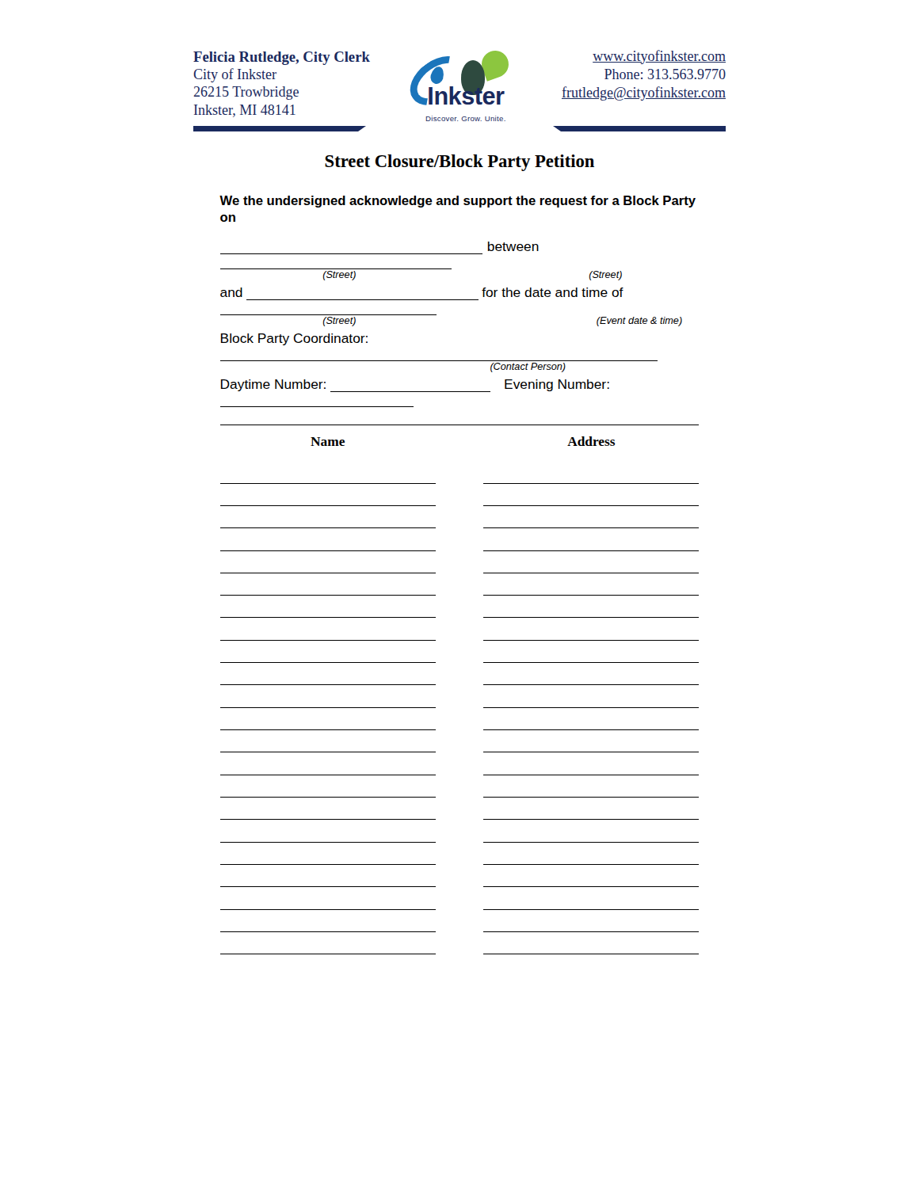Felicia Rutledge, City Clerk
City of Inkster
26215 Trowbridge
Inkster, MI 48141
Inkster Discover. Grow. Unite.
www.cityofinkster.com
Phone: 313.563.9770
frutledge@cityofinkster.com
Street Closure/Block Party Petition
We the undersigned acknowledge and support the request for a Block Party on
between
(Street) (Street)
and for the date and time of
(Street) (Event date & time)
Block Party Coordinator:
(Contact Person)
Daytime Number: Evening Number:
| Name | | Address |
| --- | --- | --- |